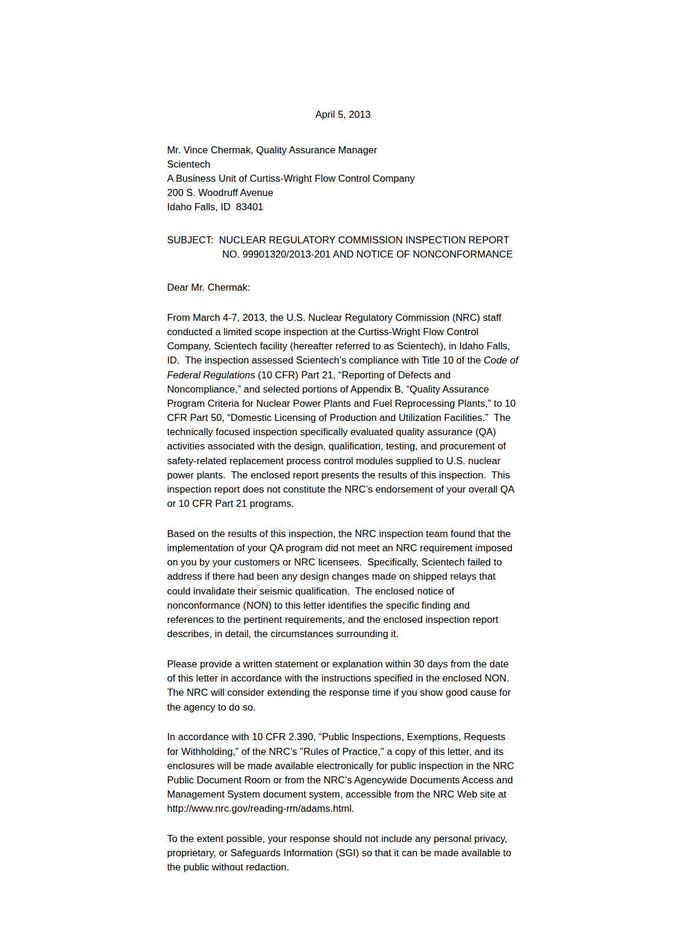April 5, 2013
Mr. Vince Chermak, Quality Assurance Manager
Scientech
A Business Unit of Curtiss-Wright Flow Control Company
200 S. Woodruff Avenue
Idaho Falls, ID 83401
SUBJECT: NUCLEAR REGULATORY COMMISSION INSPECTION REPORT NO. 99901320/2013-201 AND NOTICE OF NONCONFORMANCE
Dear Mr. Chermak:
From March 4-7, 2013, the U.S. Nuclear Regulatory Commission (NRC) staff conducted a limited scope inspection at the Curtiss-Wright Flow Control Company, Scientech facility (hereafter referred to as Scientech), in Idaho Falls, ID. The inspection assessed Scientech’s compliance with Title 10 of the Code of Federal Regulations (10 CFR) Part 21, “Reporting of Defects and Noncompliance,” and selected portions of Appendix B, “Quality Assurance Program Criteria for Nuclear Power Plants and Fuel Reprocessing Plants,” to 10 CFR Part 50, “Domestic Licensing of Production and Utilization Facilities.” The technically focused inspection specifically evaluated quality assurance (QA) activities associated with the design, qualification, testing, and procurement of safety-related replacement process control modules supplied to U.S. nuclear power plants. The enclosed report presents the results of this inspection. This inspection report does not constitute the NRC’s endorsement of your overall QA or 10 CFR Part 21 programs.
Based on the results of this inspection, the NRC inspection team found that the implementation of your QA program did not meet an NRC requirement imposed on you by your customers or NRC licensees. Specifically, Scientech failed to address if there had been any design changes made on shipped relays that could invalidate their seismic qualification. The enclosed notice of nonconformance (NON) to this letter identifies the specific finding and references to the pertinent requirements, and the enclosed inspection report describes, in detail, the circumstances surrounding it.
Please provide a written statement or explanation within 30 days from the date of this letter in accordance with the instructions specified in the enclosed NON. The NRC will consider extending the response time if you show good cause for the agency to do so.
In accordance with 10 CFR 2.390, “Public Inspections, Exemptions, Requests for Withholding,” of the NRC’s "Rules of Practice," a copy of this letter, and its enclosures will be made available electronically for public inspection in the NRC Public Document Room or from the NRC’s Agencywide Documents Access and Management System document system, accessible from the NRC Web site at http://www.nrc.gov/reading-rm/adams.html.
To the extent possible, your response should not include any personal privacy, proprietary, or Safeguards Information (SGI) so that it can be made available to the public without redaction.